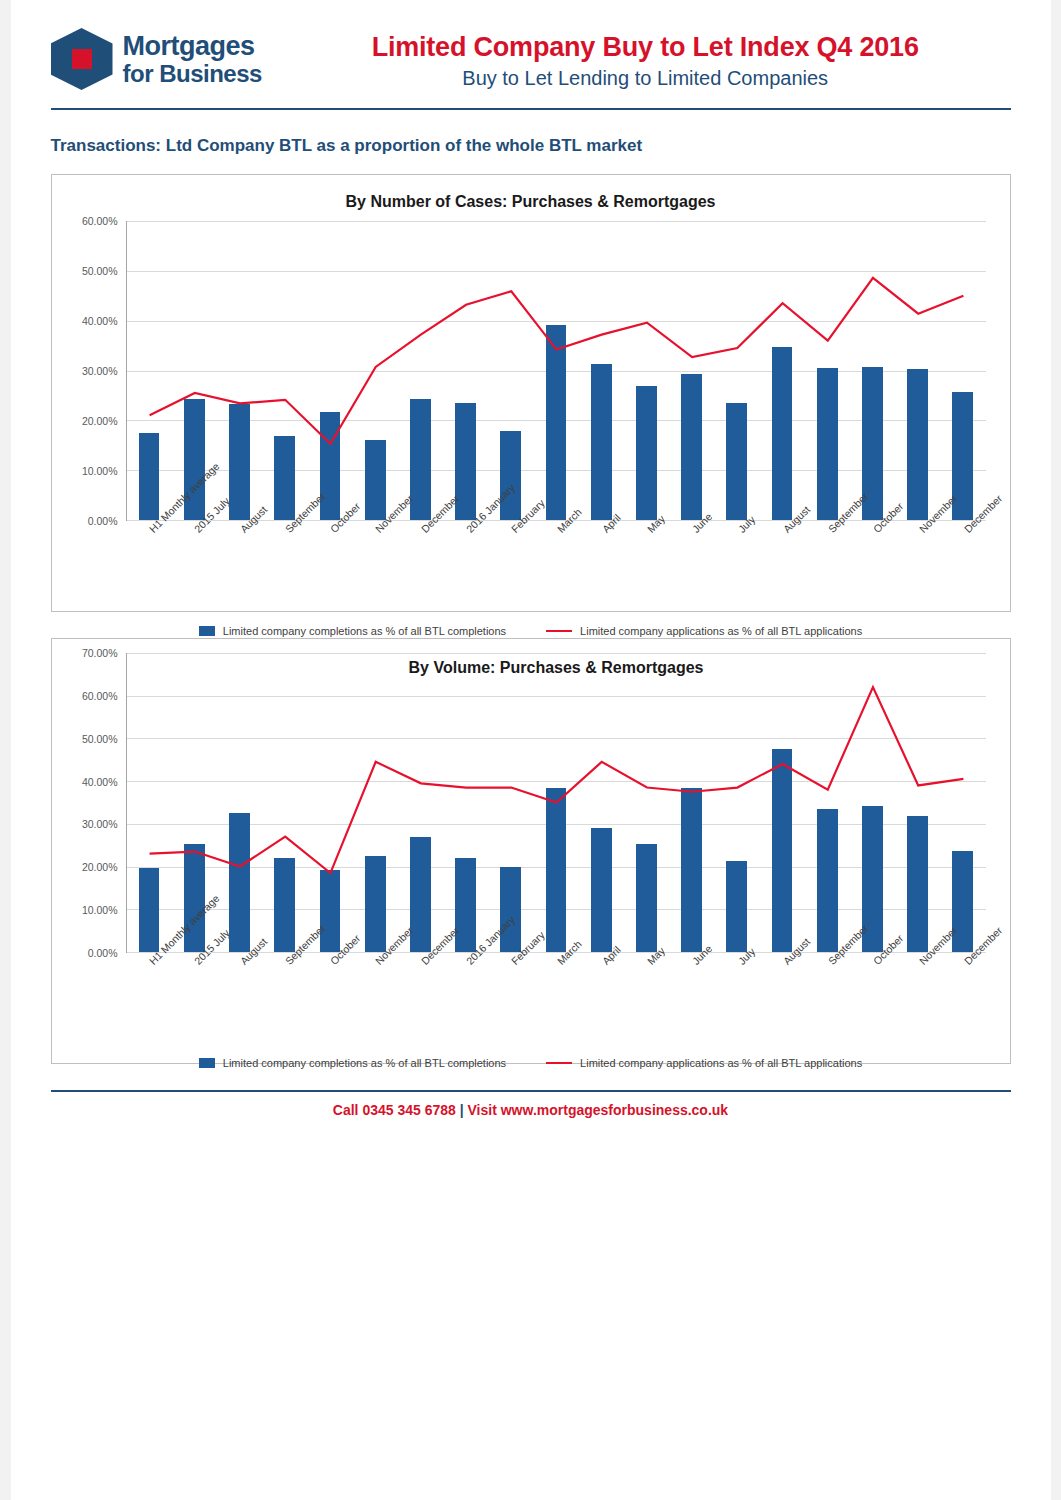Mortgages for Business
Limited Company Buy to Let Index Q4 2016
Buy to Let Lending to Limited Companies
Transactions: Ltd Company BTL as a proportion of the whole BTL market
By Number of Cases: Purchases & Remortgages
60.00% 50.00% 40.00% 30.00% 20.00% 10.00% 0.00%
H1 Monthly average
2015 July
August
September
October
November
December
2016 January
February
March
April
May
June
July
August
September
October
November
December
Limited company completions as % of all BTL completions
Limited company applications as % of all BTL applications
70.00% 60.00% 50.00% 40.00% 30.00% 20.00% 10.00% 0.00%
By Volume: Purchases & Remortgages
H1 Monthly average
2015 July
August
September
October
November
December
2016 January
February
March
April
May
June
July
August
September
October
November
December
Limited company completions as % of all BTL completions
Limited company applications as % of all BTL applications
Call 0345 345 6788 | Visit www.mortgagesforbusiness.co.uk